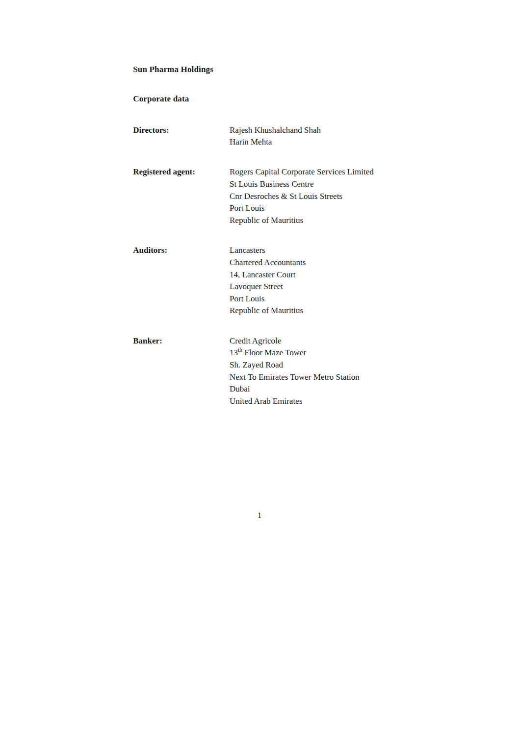Sun Pharma Holdings
Corporate data
| Directors: | Rajesh Khushalchand Shah Harin Mehta |
| Registered agent: | Rogers Capital Corporate Services Limited St Louis Business Centre Cnr Desroches & St Louis Streets Port Louis Republic of Mauritius |
| Auditors: | Lancasters Chartered Accountants 14, Lancaster Court Lavoquer Street Port Louis Republic of Mauritius |
| Banker: | Credit Agricole 13 th Floor Maze Tower Sh. Zayed Road Next To Emirates Tower Metro Station Dubai United Arab Emirates |
1